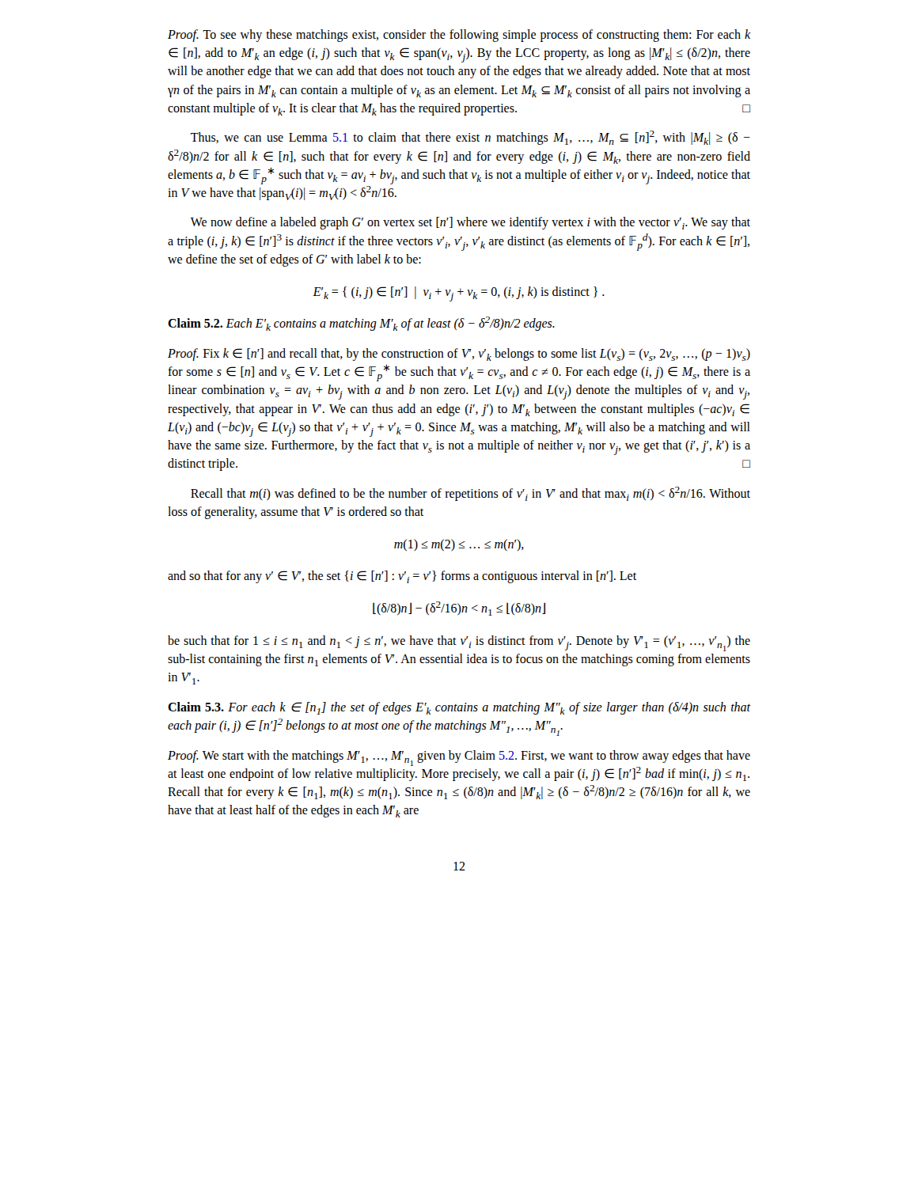Proof. To see why these matchings exist, consider the following simple process of constructing them: For each k ∈ [n], add to M′k an edge (i, j) such that vk ∈ span(vi, vj). By the LCC property, as long as |M′k| ≤ (δ/2)n, there will be another edge that we can add that does not touch any of the edges that we already added. Note that at most γn of the pairs in M′k can contain a multiple of vk as an element. Let Mk ⊆ M′k consist of all pairs not involving a constant multiple of vk. It is clear that Mk has the required properties. □
Thus, we can use Lemma 5.1 to claim that there exist n matchings M1, …, Mn ⊆ [n]2, with |Mk| ≥ (δ − δ2/8)n/2 for all k ∈ [n], such that for every k ∈ [n] and for every edge (i, j) ∈ Mk, there are non-zero field elements a, b ∈ 𝔽p∗ such that vk = avi + bvj, and such that vk is not a multiple of either vi or vj. Indeed, notice that in V we have that |spanV(i)| = mV(i) < δ2n/16.
We now define a labeled graph G′ on vertex set [n′] where we identify vertex i with the vector v′i. We say that a triple (i, j, k) ∈ [n′]3 is distinct if the three vectors v′i, v′j, v′k are distinct (as elements of 𝔽pd). For each k ∈ [n′], we define the set of edges of G′ with label k to be:
E′k = { (i, j) ∈ [n′] | vi + vj + vk = 0, (i, j, k) is distinct } .
Claim 5.2. Each E′k contains a matching M′k of at least (δ − δ2/8)n/2 edges.
Proof. Fix k ∈ [n′] and recall that, by the construction of V′, v′k belongs to some list L(vs) = (vs, 2vs, …, (p − 1)vs) for some s ∈ [n] and vs ∈ V. Let c ∈ 𝔽p∗ be such that v′k = cvs, and c ≠ 0. For each edge (i, j) ∈ Ms, there is a linear combination vs = avi + bvj with a and b non zero. Let L(vi) and L(vj) denote the multiples of vi and vj, respectively, that appear in V′. We can thus add an edge (i′, j′) to M′k between the constant multiples (−ac)vi ∈ L(vi) and (−bc)vj ∈ L(vj) so that v′i + v′j + v′k = 0. Since Ms was a matching, M′k will also be a matching and will have the same size. Furthermore, by the fact that vs is not a multiple of neither vi nor vj, we get that (i′, j′, k′) is a distinct triple. □
Recall that m(i) was defined to be the number of repetitions of v′i in V′ and that maxi m(i) < δ2n/16. Without loss of generality, assume that V′ is ordered so that
m(1) ≤ m(2) ≤ … ≤ m(n′),
and so that for any v′ ∈ V′, the set {i ∈ [n′] : v′i = v′} forms a contiguous interval in [n′]. Let
⌊(δ/8)n⌋ − (δ2/16)n < n1 ≤ ⌊(δ/8)n⌋
be such that for 1 ≤ i ≤ n1 and n1 < j ≤ n′, we have that v′i is distinct from v′j. Denote by V′1 = (v′1, …, v′n1) the sub-list containing the first n1 elements of V′. An essential idea is to focus on the matchings coming from elements in V′1.
Claim 5.3. For each k ∈ [n1] the set of edges E′k contains a matching M″k of size larger than (δ/4)n such that each pair (i, j) ∈ [n′]2 belongs to at most one of the matchings M″1, …, M″n1.
Proof. We start with the matchings M′1, …, M′n1 given by Claim 5.2. First, we want to throw away edges that have at least one endpoint of low relative multiplicity. More precisely, we call a pair (i, j) ∈ [n′]2 bad if min(i, j) ≤ n1. Recall that for every k ∈ [n1], m(k) ≤ m(n1). Since n1 ≤ (δ/8)n and |M′k| ≥ (δ − δ2/8)n/2 ≥ (7δ/16)n for all k, we have that at least half of the edges in each M′k are
12